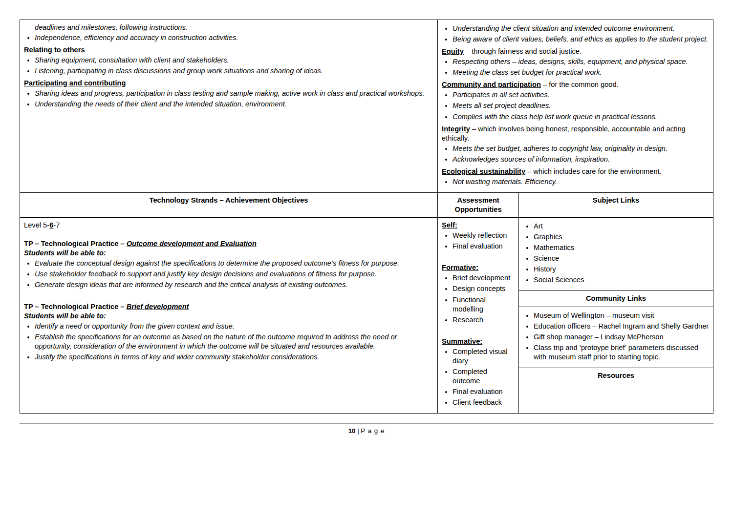| deadlines and milestones, following instructions. Independence, efficiency and accuracy in construction activities. Relating to others Sharing equipment, consultation with client and stakeholders. Listening, participating in class discussions and group work situations and sharing of ideas. Participating and contributing Sharing ideas and progress, participation in class testing and sample making, active work in class and practical workshops. Understanding the needs of their client and the intended situation, environment. | Understanding the client situation and intended outcome environment. Being aware of client values, beliefs, and ethics as applies to the student project. Equity – through fairness and social justice. Respecting others – ideas, designs, skills, equipment, and physical space. Meeting the class set budget for practical work. Community and participation – for the common good. Participates in all set activities. Meets all set project deadlines. Complies with the class help list work queue in practical lessons. Integrity – which involves being honest, responsible, accountable and acting ethically. Meets the set budget, adheres to copyright law, originality in design. Acknowledges sources of information, inspiration. Ecological sustainability – which includes care for the environment. Not wasting materials. Efficiency. |
| Technology Strands – Achievement Objectives | Assessment Opportunities | Subject Links |
| Level 5- 6 -7 TP – Technological Practice – Outcome development and Evaluation Students will be able to: Evaluate the conceptual design against the specifications to determine the proposed outcome’s fitness for purpose. Use stakeholder feedback to support and justify key design decisions and evaluations of fitness for purpose. Generate design ideas that are informed by research and the critical analysis of existing outcomes. TP – Technological Practice – Brief development Students will be able to: Identify a need or opportunity from the given context and issue. Establish the specifications for an outcome as based on the nature of the outcome required to address the need or opportunity, consideration of the environment in which the outcome will be situated and resources available. Justify the specifications in terms of key and wider community stakeholder considerations. | Self: Weekly reflection Final evaluation Formative: Brief development Design concepts Functional modelling Research Summative: Completed visual diary Completed outcome Final evaluation Client feedback | / Art Graphics Mathematics Science History Social Sciences / / Community Links / / Museum of Wellington – museum visit Education officers – Rachel Ingram and Shelly Gardner Gift shop manager – Lindsay McPherson Class trip and ‘protoype brief’ parameters discussed with museum staff prior to starting topic. / / Resources / |
10 | P a g e